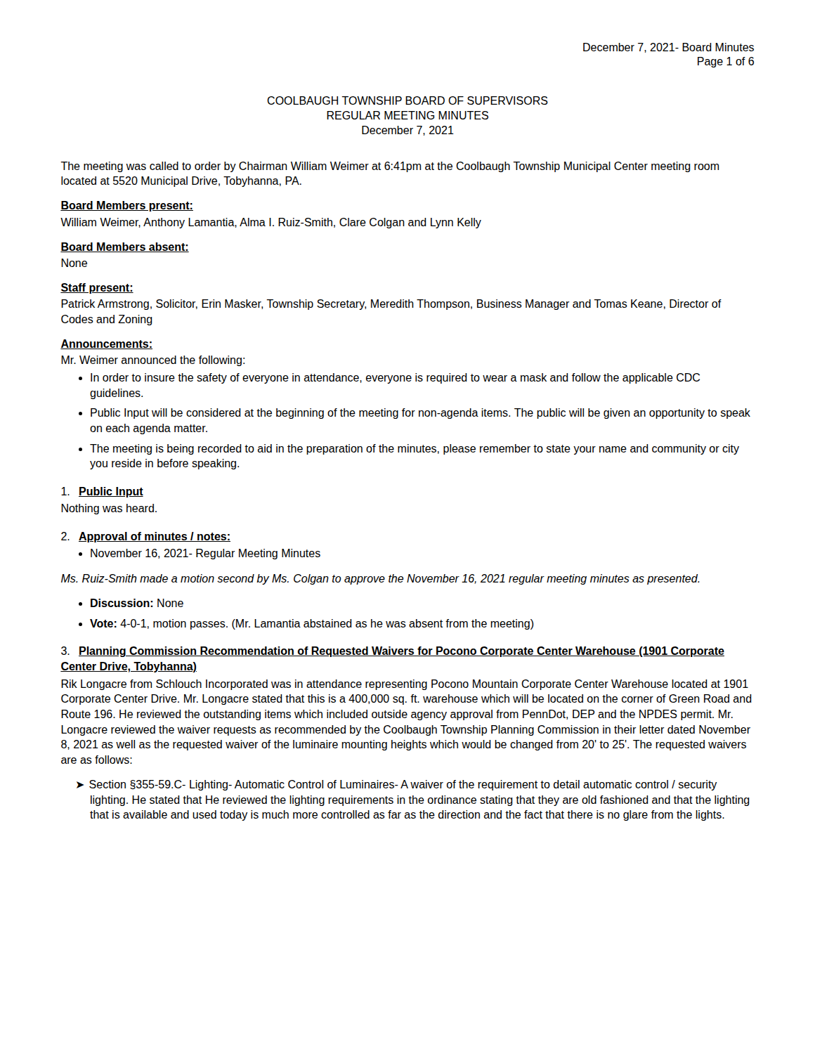December 7, 2021- Board Minutes
Page 1 of 6
COOLBAUGH TOWNSHIP BOARD OF SUPERVISORS
REGULAR MEETING MINUTES
December 7, 2021
The meeting was called to order by Chairman William Weimer at 6:41pm at the Coolbaugh Township Municipal Center meeting room located at 5520 Municipal Drive, Tobyhanna, PA.
Board Members present:
William Weimer, Anthony Lamantia, Alma I. Ruiz-Smith, Clare Colgan and Lynn Kelly
Board Members absent:
None
Staff present:
Patrick Armstrong, Solicitor, Erin Masker, Township Secretary, Meredith Thompson, Business Manager and Tomas Keane, Director of Codes and Zoning
Announcements:
Mr. Weimer announced the following:
In order to insure the safety of everyone in attendance, everyone is required to wear a mask and follow the applicable CDC guidelines.
Public Input will be considered at the beginning of the meeting for non-agenda items. The public will be given an opportunity to speak on each agenda matter.
The meeting is being recorded to aid in the preparation of the minutes, please remember to state your name and community or city you reside in before speaking.
1. Public Input
Nothing was heard.
2. Approval of minutes / notes:
November 16, 2021- Regular Meeting Minutes
Ms. Ruiz-Smith made a motion second by Ms. Colgan to approve the November 16, 2021 regular meeting minutes as presented.
Discussion: None
Vote: 4-0-1, motion passes. (Mr. Lamantia abstained as he was absent from the meeting)
3. Planning Commission Recommendation of Requested Waivers for Pocono Corporate Center Warehouse (1901 Corporate Center Drive, Tobyhanna)
Rik Longacre from Schlouch Incorporated was in attendance representing Pocono Mountain Corporate Center Warehouse located at 1901 Corporate Center Drive. Mr. Longacre stated that this is a 400,000 sq. ft. warehouse which will be located on the corner of Green Road and Route 196. He reviewed the outstanding items which included outside agency approval from PennDot, DEP and the NPDES permit. Mr. Longacre reviewed the waiver requests as recommended by the Coolbaugh Township Planning Commission in their letter dated November 8, 2021 as well as the requested waiver of the luminaire mounting heights which would be changed from 20' to 25'. The requested waivers are as follows:
➤Section §355-59.C- Lighting- Automatic Control of Luminaires- A waiver of the requirement to detail automatic control / security lighting. He stated that He reviewed the lighting requirements in the ordinance stating that they are old fashioned and that the lighting that is available and used today is much more controlled as far as the direction and the fact that there is no glare from the lights.